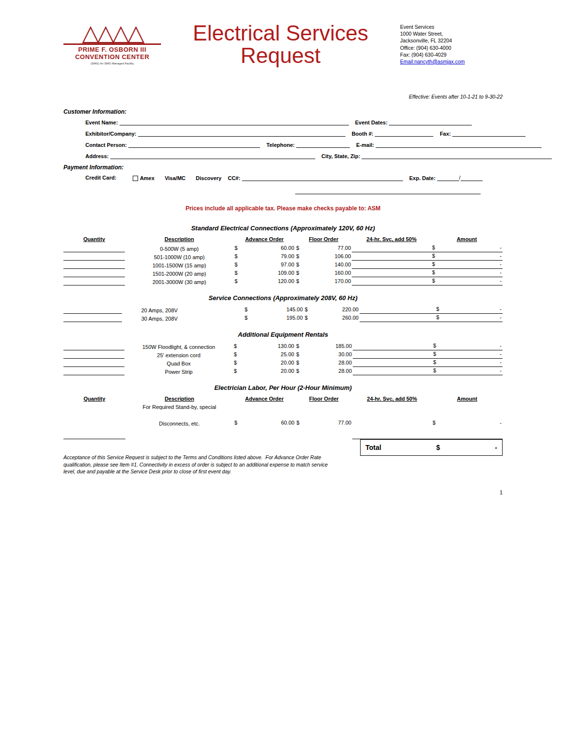△△△△
PRIME F. OSBORN III
CONVENTION CENTER
(SMG) An SMG Managed Facility
Electrical Services
Request
Event Services
1000 Water Street,
Jacksonville, FL 32204
Office: (904) 630-4000
Fax: (904) 630-4029
Email:nancyth@asmjax.com
Effective: Events after 10-1-21 to 9-30-22
Customer Information:
Event Name: Event Dates:
Exhibitor/Company: Booth #: Fax:
Contact Person: Telephone: E-mail:
Address: City, State, Zip:
Payment Information:
Credit Card: Amex Visa/MC Discovery CC#: Exp. Date: /
Prices include all applicable tax. Please make checks payable to: ASM
Standard Electrical Connections (Approximately 120V, 60 Hz)
| Quantity | Description | Advance Order | Floor Order | 24-hr. Svc, add 50% | Amount |
| --- | --- | --- | --- | --- | --- |
| | 0-500W (5 amp) | $ 60.00 | $ 77.00 | | $ - |
| | 501-1000W (10 amp) | $ 79.00 | $ 106.00 | | $ - |
| | 1001-1500W (15 amp) | $ 97.00 | $ 140.00 | | $ - |
| | 1501-2000W (20 amp) | $ 109.00 | $ 160.00 | | $ - |
| | 2001-3000W (30 amp) | $ 120.00 | $ 170.00 | | $ - |
Service Connections (Approximately 208V, 60 Hz)
| | 20 Amps, 208V | $ 145.00 | $ 220.00 | | $ - |
| | 30 Amps, 208V | $ 195.00 | $ 260.00 | | $ - |
Additional Equipment Rentals
| | 150W Floodlight, & connection | $ 130.00 | $ 185.00 | | $ - |
| | 25' extension cord | $ 25.00 | $ 30.00 | | $ - |
| | Quad Box | $ 20.00 | $ 28.00 | | $ - |
| | Power Strip | $ 20.00 | $ 28.00 | | $ - |
Electrician Labor, Per Hour (2-Hour Minimum)
| Quantity | Description | Advance Order | Floor Order | 24-hr. Svc, add 50% | Amount |
| --- | --- | --- | --- | --- | --- |
| | For Required Stand-by, special | | | | |
| | Disconnects, etc. | $ 60.00 | $ 77.00 | | $ - |
Acceptance of this Service Request is subject to the Terms and Conditions listed above. For Advance Order Rate qualification, please see Item #1. Connectivity in excess of order is subject to an additional expense to match service level, due and payable at the Service Desk prior to close of first event day.
Total $ -
1